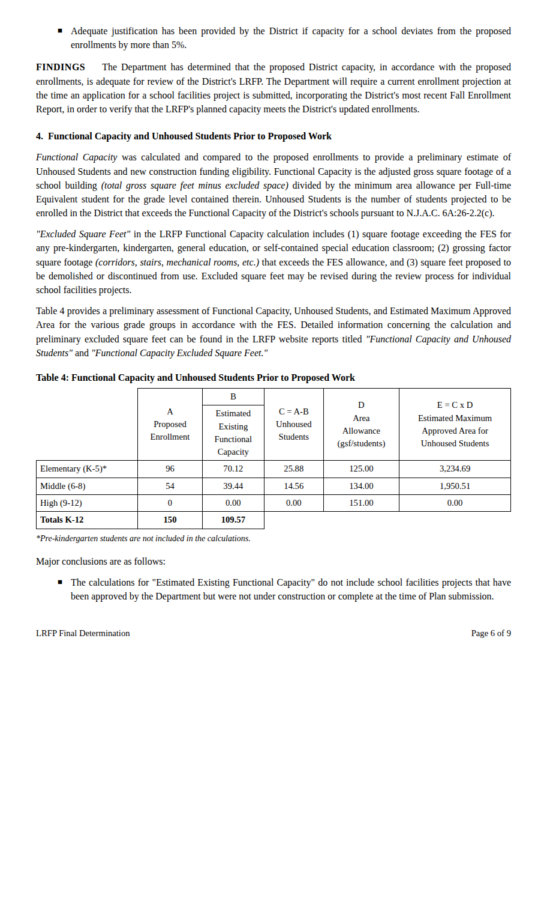■
Adequate justification has been provided by the District if capacity for a school deviates from the proposed enrollments by more than 5%.
FINDINGS The Department has determined that the proposed District capacity, in accordance with the proposed enrollments, is adequate for review of the District's LRFP. The Department will require a current enrollment projection at the time an application for a school facilities project is submitted, incorporating the District's most recent Fall Enrollment Report, in order to verify that the LRFP's planned capacity meets the District's updated enrollments.
4. Functional Capacity and Unhoused Students Prior to Proposed Work
Functional Capacity was calculated and compared to the proposed enrollments to provide a preliminary estimate of Unhoused Students and new construction funding eligibility. Functional Capacity is the adjusted gross square footage of a school building (total gross square feet minus excluded space) divided by the minimum area allowance per Full-time Equivalent student for the grade level contained therein. Unhoused Students is the number of students projected to be enrolled in the District that exceeds the Functional Capacity of the District's schools pursuant to N.J.A.C. 6A:26-2.2(c).
"Excluded Square Feet" in the LRFP Functional Capacity calculation includes (1) square footage exceeding the FES for any pre-kindergarten, kindergarten, general education, or self-contained special education classroom; (2) grossing factor square footage (corridors, stairs, mechanical rooms, etc.) that exceeds the FES allowance, and (3) square feet proposed to be demolished or discontinued from use. Excluded square feet may be revised during the review process for individual school facilities projects.
Table 4 provides a preliminary assessment of Functional Capacity, Unhoused Students, and Estimated Maximum Approved Area for the various grade groups in accordance with the FES. Detailed information concerning the calculation and preliminary excluded square feet can be found in the LRFP website reports titled "Functional Capacity and Unhoused Students" and "Functional Capacity Excluded Square Feet."
Table 4: Functional Capacity and Unhoused Students Prior to Proposed Work
| | A Proposed Enrollment | B | C = A-B Unhoused Students | D Area Allowance (gsf/students) | E = C x D Estimated Maximum Approved Area for Unhoused Students |
| --- | --- | --- | --- | --- | --- |
| Estimated Existing Functional Capacity |
| Elementary (K-5)* | 96 | 70.12 | 25.88 | 125.00 | 3,234.69 |
| Middle (6-8) | 54 | 39.44 | 14.56 | 134.00 | 1,950.51 |
| High (9-12) | 0 | 0.00 | 0.00 | 151.00 | 0.00 |
| Totals K-12 | 150 | 109.57 | | | |
*Pre-kindergarten students are not included in the calculations.
Major conclusions are as follows:
■
The calculations for "Estimated Existing Functional Capacity" do not include school facilities projects that have been approved by the Department but were not under construction or complete at the time of Plan submission.
LRFP Final Determination
Page 6 of 9